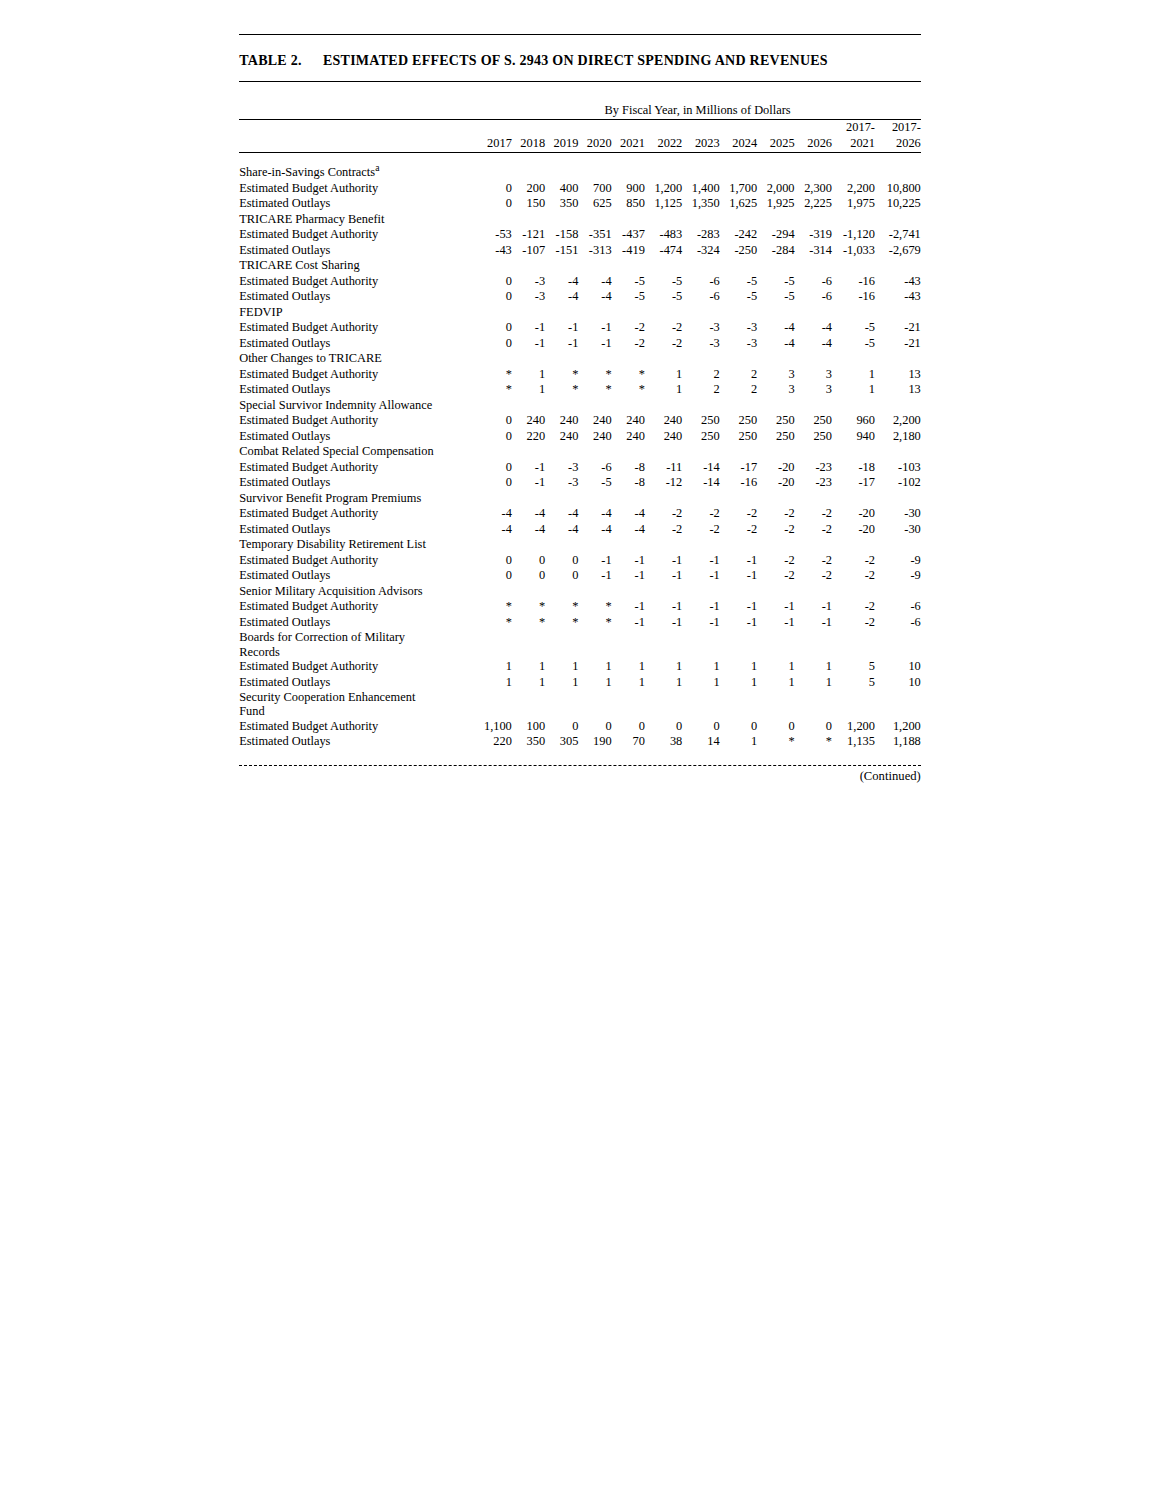TABLE 2. ESTIMATED EFFECTS OF S. 2943 ON DIRECT SPENDING AND REVENUES
| | By Fiscal Year, in Millions of Dollars |
| | | 2017- | 2017- |
| | 2017 | 2018 | 2019 | 2020 | 2021 | 2022 | 2023 | 2024 | 2025 | 2026 | 2021 | 2026 |
| Share-in-Savings Contracts a | |
| Estimated Budget Authority | 0 | 200 | 400 | 700 | 900 | 1,200 | 1,400 | 1,700 | 2,000 | 2,300 | 2,200 | 10,800 |
| Estimated Outlays | 0 | 150 | 350 | 625 | 850 | 1,125 | 1,350 | 1,625 | 1,925 | 2,225 | 1,975 | 10,225 |
| TRICARE Pharmacy Benefit | |
| Estimated Budget Authority | -53 | -121 | -158 | -351 | -437 | -483 | -283 | -242 | -294 | -319 | -1,120 | -2,741 |
| Estimated Outlays | -43 | -107 | -151 | -313 | -419 | -474 | -324 | -250 | -284 | -314 | -1,033 | -2,679 |
| TRICARE Cost Sharing | |
| Estimated Budget Authority | 0 | -3 | -4 | -4 | -5 | -5 | -6 | -5 | -5 | -6 | -16 | -43 |
| Estimated Outlays | 0 | -3 | -4 | -4 | -5 | -5 | -6 | -5 | -5 | -6 | -16 | -43 |
| FEDVIP | |
| Estimated Budget Authority | 0 | -1 | -1 | -1 | -2 | -2 | -3 | -3 | -4 | -4 | -5 | -21 |
| Estimated Outlays | 0 | -1 | -1 | -1 | -2 | -2 | -3 | -3 | -4 | -4 | -5 | -21 |
| Other Changes to TRICARE | |
| Estimated Budget Authority | * | 1 | * | * | * | 1 | 2 | 2 | 3 | 3 | 1 | 13 |
| Estimated Outlays | * | 1 | * | * | * | 1 | 2 | 2 | 3 | 3 | 1 | 13 |
| Special Survivor Indemnity Allowance | |
| Estimated Budget Authority | 0 | 240 | 240 | 240 | 240 | 240 | 250 | 250 | 250 | 250 | 960 | 2,200 |
| Estimated Outlays | 0 | 220 | 240 | 240 | 240 | 240 | 250 | 250 | 250 | 250 | 940 | 2,180 |
| Combat Related Special Compensation | |
| Estimated Budget Authority | 0 | -1 | -3 | -6 | -8 | -11 | -14 | -17 | -20 | -23 | -18 | -103 |
| Estimated Outlays | 0 | -1 | -3 | -5 | -8 | -12 | -14 | -16 | -20 | -23 | -17 | -102 |
| Survivor Benefit Program Premiums | |
| Estimated Budget Authority | -4 | -4 | -4 | -4 | -4 | -2 | -2 | -2 | -2 | -2 | -20 | -30 |
| Estimated Outlays | -4 | -4 | -4 | -4 | -4 | -2 | -2 | -2 | -2 | -2 | -20 | -30 |
| Temporary Disability Retirement List | |
| Estimated Budget Authority | 0 | 0 | 0 | -1 | -1 | -1 | -1 | -1 | -2 | -2 | -2 | -9 |
| Estimated Outlays | 0 | 0 | 0 | -1 | -1 | -1 | -1 | -1 | -2 | -2 | -2 | -9 |
| Senior Military Acquisition Advisors | |
| Estimated Budget Authority | * | * | * | * | -1 | -1 | -1 | -1 | -1 | -1 | -2 | -6 |
| Estimated Outlays | * | * | * | * | -1 | -1 | -1 | -1 | -1 | -1 | -2 | -6 |
| Boards for Correction of Military Records | |
| Estimated Budget Authority | 1 | 1 | 1 | 1 | 1 | 1 | 1 | 1 | 1 | 1 | 5 | 10 |
| Estimated Outlays | 1 | 1 | 1 | 1 | 1 | 1 | 1 | 1 | 1 | 1 | 5 | 10 |
| Security Cooperation Enhancement Fund | |
| Estimated Budget Authority | 1,100 | 100 | 0 | 0 | 0 | 0 | 0 | 0 | 0 | 0 | 1,200 | 1,200 |
| Estimated Outlays | 220 | 350 | 305 | 190 | 70 | 38 | 14 | 1 | * | * | 1,135 | 1,188 |
(Continued)